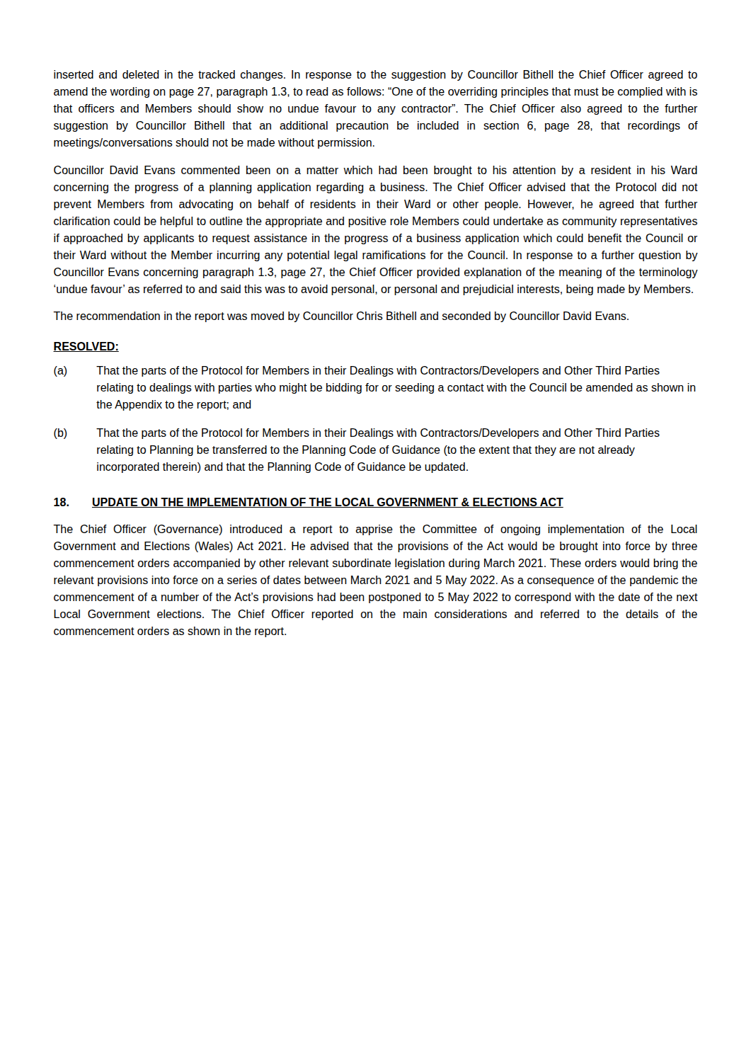inserted and deleted in the tracked changes. In response to the suggestion by Councillor Bithell the Chief Officer agreed to amend the wording on page 27, paragraph 1.3, to read as follows: “One of the overriding principles that must be complied with is that officers and Members should show no undue favour to any contractor”. The Chief Officer also agreed to the further suggestion by Councillor Bithell that an additional precaution be included in section 6, page 28, that recordings of meetings/conversations should not be made without permission.
Councillor David Evans commented been on a matter which had been brought to his attention by a resident in his Ward concerning the progress of a planning application regarding a business. The Chief Officer advised that the Protocol did not prevent Members from advocating on behalf of residents in their Ward or other people. However, he agreed that further clarification could be helpful to outline the appropriate and positive role Members could undertake as community representatives if approached by applicants to request assistance in the progress of a business application which could benefit the Council or their Ward without the Member incurring any potential legal ramifications for the Council. In response to a further question by Councillor Evans concerning paragraph 1.3, page 27, the Chief Officer provided explanation of the meaning of the terminology ‘undue favour’ as referred to and said this was to avoid personal, or personal and prejudicial interests, being made by Members.
The recommendation in the report was moved by Councillor Chris Bithell and seconded by Councillor David Evans.
RESOLVED:
(a) That the parts of the Protocol for Members in their Dealings with Contractors/Developers and Other Third Parties relating to dealings with parties who might be bidding for or seeding a contact with the Council be amended as shown in the Appendix to the report; and
(b) That the parts of the Protocol for Members in their Dealings with Contractors/Developers and Other Third Parties relating to Planning be transferred to the Planning Code of Guidance (to the extent that they are not already incorporated therein) and that the Planning Code of Guidance be updated.
18. Update on the Implementation of the Local Government & Elections Act
The Chief Officer (Governance) introduced a report to apprise the Committee of ongoing implementation of the Local Government and Elections (Wales) Act 2021. He advised that the provisions of the Act would be brought into force by three commencement orders accompanied by other relevant subordinate legislation during March 2021. These orders would bring the relevant provisions into force on a series of dates between March 2021 and 5 May 2022. As a consequence of the pandemic the commencement of a number of the Act’s provisions had been postponed to 5 May 2022 to correspond with the date of the next Local Government elections. The Chief Officer reported on the main considerations and referred to the details of the commencement orders as shown in the report.